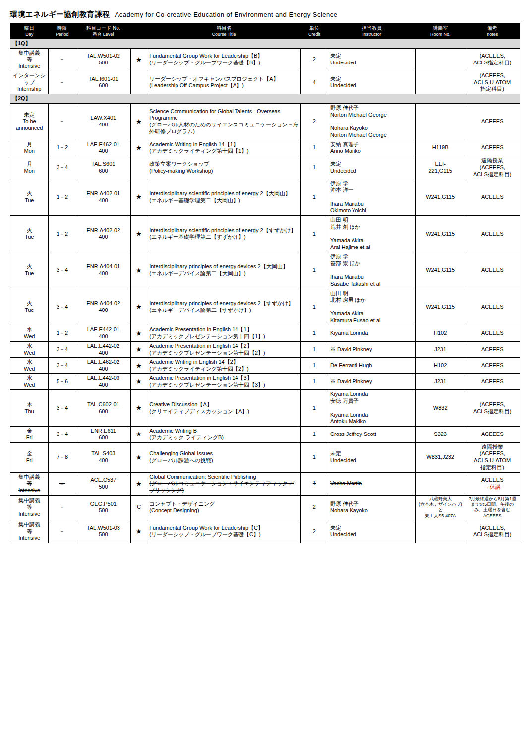環境エネルギー協創教育課程Academy for Co-creative Education of Environment and Energy Science
| 曜日 Day | 時限 Period | 科目コード No. 番台 Level | | 科目名 Course Title | 単位 Credit | 担当教員 Instructor | 講義室 Room No. | 備考 notes |
| --- | --- | --- | --- | --- | --- | --- | --- | --- |
| 【1Q】 |
| 集中講義 等 Intensive | － | TAL.W501-02 500 | ★ | Fundamental Group Work for Leadership【B】 (リーダーシップ・グループワーク基礎【B】) | 2 | 未定 Undecided | | (ACEEES, ACLS指定科目) |
| インターンシップ Internship | － | TAL.I601-01 600 | | リーダーシップ・オフキャンパスプロジェクト【A】 (Leadership Off-Campus Project【A】) | 4 | 未定 Undecided | | (ACEEES, ACLS,U-ATOM 指定科目) |
| 【2Q】 |
| 未定 To be announced | － | LAW.X401 400 | ★ | Science Communication for Global Talents - Overseas Programme (グローバル人材のためのサイエンスコミュニケーション－海外研修プログラム) | 2 | 野原 佳代子 Norton Michael George Nohara Kayoko Norton Michael George | | ACEEES |
| 月 Mon | 1－2 | LAE.E462-01 400 | ★ | Academic Writing in English 14【1】 (アカデミックライティング第十四【1】) | 1 | 安納 真理子 Anno Mariko | H119B | ACEEES |
| 月 Mon | 3－4 | TAL.S601 600 | | 政策立案ワークショップ (Policy-making Workshop) | 1 | 未定 Undecided | EEI- 221,G115 | 遠隔授業 (ACEEES, ACLS指定科目) |
| 火 Tue | 1－2 | ENR.A402-01 400 | ★ | Interdisciplinary scientific principles of energy 2【大岡山】 (エネルギー基礎学理第二【大岡山】) | 1 | 伊原 学 沖本 洋一 Ihara Manabu Okimoto Yoichi | W241,G115 | ACEEES |
| 火 Tue | 1－2 | ENR.A402-02 400 | ★ | Interdisciplinary scientific principles of energy 2【すずかけ】 (エネルギー基礎学理第二【すずかけ】) | 1 | 山田 明 荒井 創 ほか Yamada Akira Arai Hajime et al | W241,G115 | ACEEES |
| 火 Tue | 3－4 | ENR.A404-01 400 | ★ | Interdisciplinary principles of energy devices 2【大岡山】 (エネルギーデバイス論第二【大岡山】) | 1 | 伊原 学 笹部 崇 ほか Ihara Manabu Sasabe Takashi et al | W241,G115 | ACEEES |
| 火 Tue | 3－4 | ENR.A404-02 400 | ★ | Interdisciplinary principles of energy devices 2【すずかけ】 (エネルギーデバイス論第二【すずかけ】) | 1 | 山田 明 北村 房男 ほか Yamada Akira Kitamura Fusao et al | W241,G115 | ACEEES |
| 水 Wed | 1－2 | LAE.E442-01 400 | ★ | Academic Presentation in English 14【1】 (アカデミックプレゼンテーション第十四【1】) | 1 | Kiyama Lorinda | H102 | ACEEES |
| 水 Wed | 3－4 | LAE.E442-02 400 | ★ | Academic Presentation in English 14【2】 (アカデミックプレゼンテーション第十四【2】) | 1 | ※ David Pinkney | J231 | ACEEES |
| 水 Wed | 3－4 | LAE.E462-02 400 | ★ | Academic Writing in English 14【2】 (アカデミックライティング第十四【2】) | 1 | De Ferranti Hugh | H102 | ACEEES |
| 水 Wed | 5－6 | LAE.E442-03 400 | ★ | Academic Presentation in English 14【3】 (アカデミックプレゼンテーション第十四【3】) | 1 | ※ David Pinkney | J231 | ACEEES |
| 木 Thu | 3－4 | TAL.C602-01 600 | ★ | Creative Discussion【A】 (クリエイティブディスカッション【A】) | 1 | Kiyama Lorinda 安徳 万貴子 Kiyama Lorinda Antoku Makiko | W832 | (ACEEES, ACLS指定科目) |
| 金 Fri | 3－4 | ENR.E611 600 | ★ | Academic Writing B (アカデミック ライティングB) | 1 | Cross Jeffrey Scott | S323 | ACEEES |
| 金 Fri | 7－8 | TAL.S403 400 | ★ | Challenging Global Issues (グローバル課題への挑戦) | 1 | 未定 Undecided | W831,J232 | 遠隔授業 (ACEEES, ACLS,U-ATOM 指定科目) |
| 集中講義 等 Intensive | ＝ | ACE.C537 500 | ★ | Global Communication: Scientific Publishing (グローバルコミュニケーション：サイエンティフィック パブリッシング) | 1 | Vacha Martin | | ACEEES →休講 |
| 集中講義 等 Intensive | － | GEG.P501 500 | C | コンセプト・デザイニング (Concept Designing) | 2 | 野原 佳代子 Nohara Kayoko | 武蔵野美大 (六本木デザインハブ) と 東工大S5-407A | 7月最終週から8月第1週までの5日間、午後のみ、土曜日を含む ACEEES |
| 集中講義 等 Intensive | － | TAL.W501-03 500 | ★ | Fundamental Group Work for Leadership【C】 (リーダーシップ・グループワーク基礎【C】) | 2 | 未定 Undecided | | (ACEEES, ACLS指定科目) |